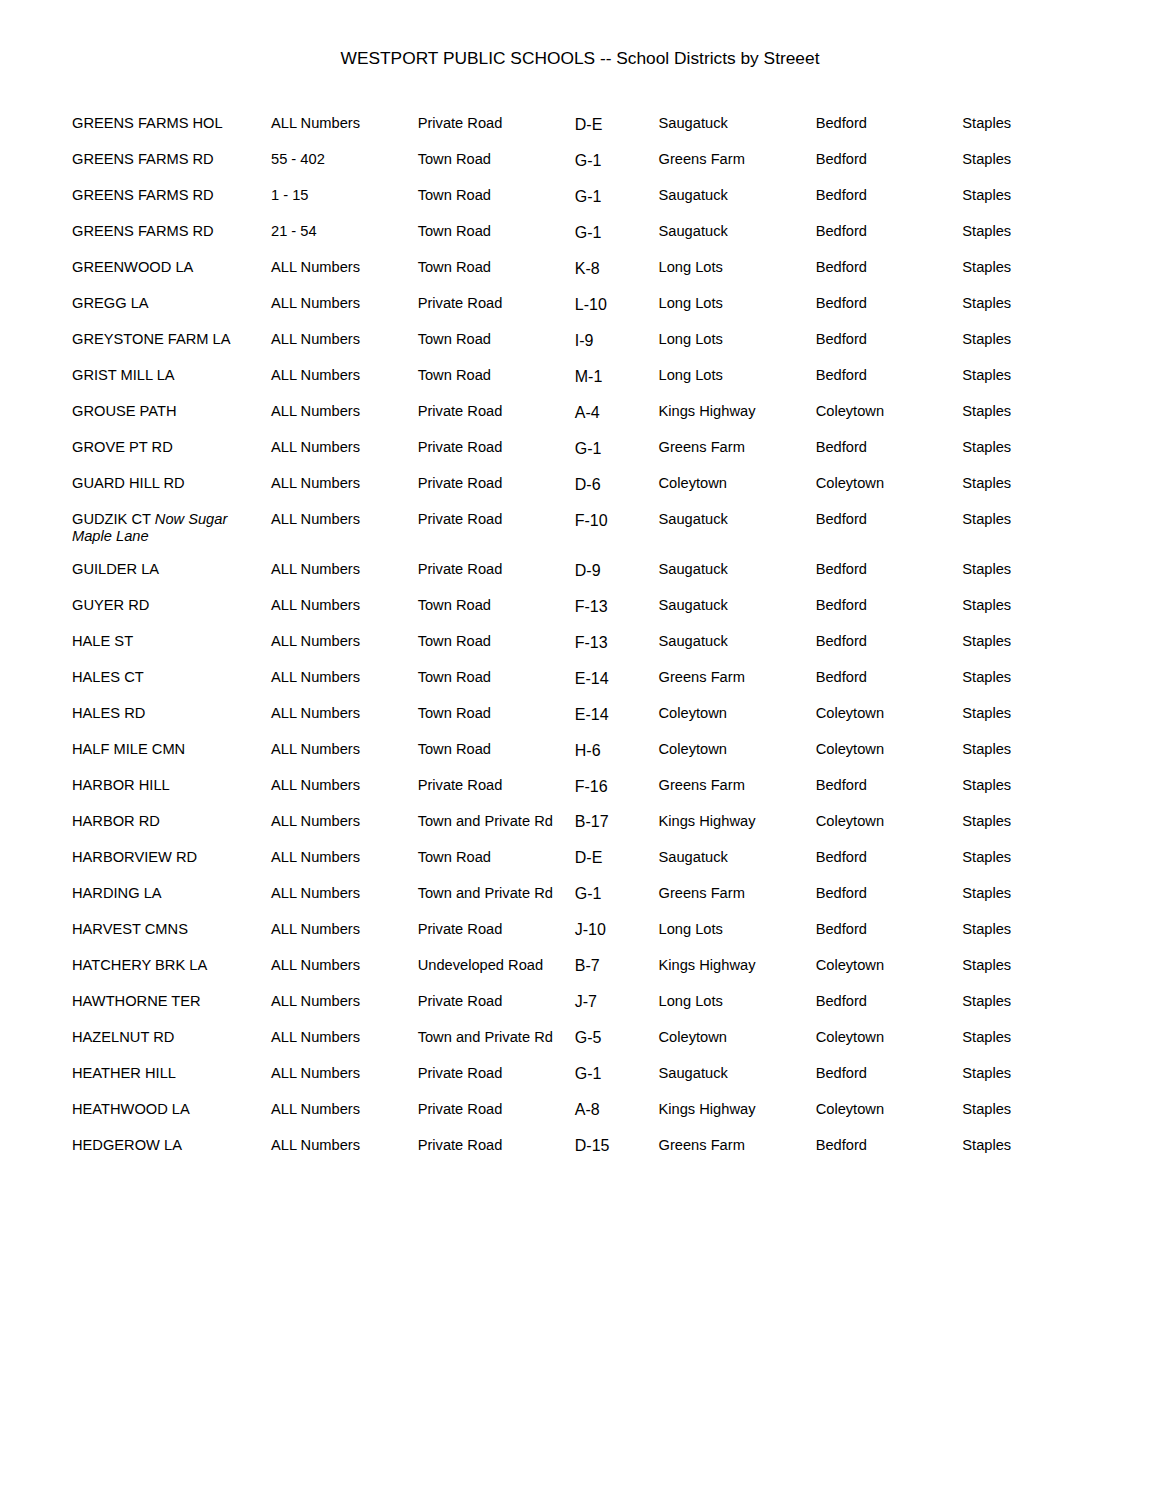WESTPORT PUBLIC SCHOOLS -- School Districts by Streeet
| GREENS FARMS HOL | ALL Numbers | Private Road | D-E | Saugatuck | Bedford | Staples |
| GREENS FARMS RD | 55 - 402 | Town Road | G-1 | Greens Farm | Bedford | Staples |
| GREENS FARMS RD | 1 - 15 | Town Road | G-1 | Saugatuck | Bedford | Staples |
| GREENS FARMS RD | 21 - 54 | Town Road | G-1 | Saugatuck | Bedford | Staples |
| GREENWOOD LA | ALL Numbers | Town Road | K-8 | Long Lots | Bedford | Staples |
| GREGG LA | ALL Numbers | Private Road | L-10 | Long Lots | Bedford | Staples |
| GREYSTONE FARM LA | ALL Numbers | Town Road | I-9 | Long Lots | Bedford | Staples |
| GRIST MILL LA | ALL Numbers | Town Road | M-1 | Long Lots | Bedford | Staples |
| GROUSE PATH | ALL Numbers | Private Road | A-4 | Kings Highway | Coleytown | Staples |
| GROVE PT RD | ALL Numbers | Private Road | G-1 | Greens Farm | Bedford | Staples |
| GUARD HILL RD | ALL Numbers | Private Road | D-6 | Coleytown | Coleytown | Staples |
| GUDZIK CT Now Sugar Maple Lane | ALL Numbers | Private Road | F-10 | Saugatuck | Bedford | Staples |
| GUILDER LA | ALL Numbers | Private Road | D-9 | Saugatuck | Bedford | Staples |
| GUYER RD | ALL Numbers | Town Road | F-13 | Saugatuck | Bedford | Staples |
| HALE ST | ALL Numbers | Town Road | F-13 | Saugatuck | Bedford | Staples |
| HALES CT | ALL Numbers | Town Road | E-14 | Greens Farm | Bedford | Staples |
| HALES RD | ALL Numbers | Town Road | E-14 | Coleytown | Coleytown | Staples |
| HALF MILE CMN | ALL Numbers | Town Road | H-6 | Coleytown | Coleytown | Staples |
| HARBOR HILL | ALL Numbers | Private Road | F-16 | Greens Farm | Bedford | Staples |
| HARBOR RD | ALL Numbers | Town and Private Rd | B-17 | Kings Highway | Coleytown | Staples |
| HARBORVIEW RD | ALL Numbers | Town Road | D-E | Saugatuck | Bedford | Staples |
| HARDING LA | ALL Numbers | Town and Private Rd | G-1 | Greens Farm | Bedford | Staples |
| HARVEST CMNS | ALL Numbers | Private Road | J-10 | Long Lots | Bedford | Staples |
| HATCHERY BRK LA | ALL Numbers | Undeveloped Road | B-7 | Kings Highway | Coleytown | Staples |
| HAWTHORNE TER | ALL Numbers | Private Road | J-7 | Long Lots | Bedford | Staples |
| HAZELNUT RD | ALL Numbers | Town and Private Rd | G-5 | Coleytown | Coleytown | Staples |
| HEATHER HILL | ALL Numbers | Private Road | G-1 | Saugatuck | Bedford | Staples |
| HEATHWOOD LA | ALL Numbers | Private Road | A-8 | Kings Highway | Coleytown | Staples |
| HEDGEROW LA | ALL Numbers | Private Road | D-15 | Greens Farm | Bedford | Staples |